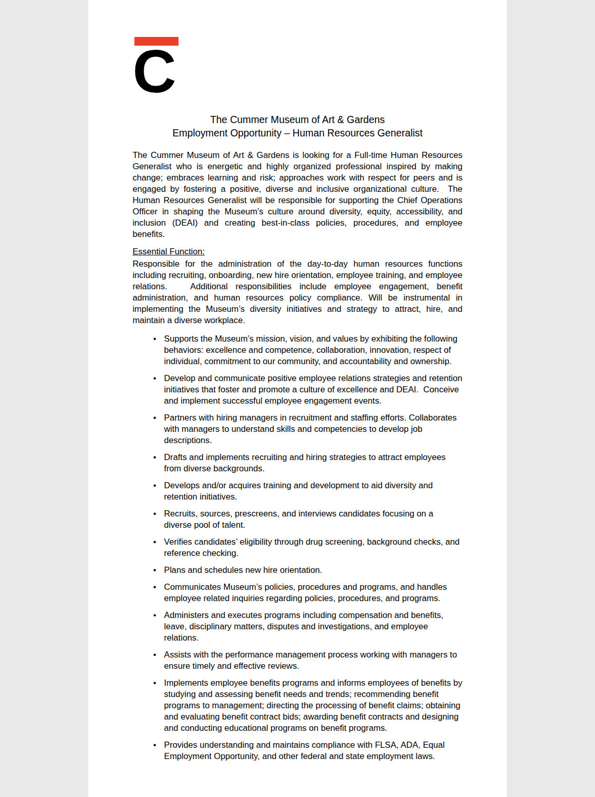C
The Cummer Museum of Art & Gardens
Employment Opportunity – Human Resources Generalist
The Cummer Museum of Art & Gardens is looking for a Full-time Human Resources Generalist who is energetic and highly organized professional inspired by making change; embraces learning and risk; approaches work with respect for peers and is engaged by fostering a positive, diverse and inclusive organizational culture. The Human Resources Generalist will be responsible for supporting the Chief Operations Officer in shaping the Museum’s culture around diversity, equity, accessibility, and inclusion (DEAI) and creating best-in-class policies, procedures, and employee benefits.
Essential Function:
Responsible for the administration of the day-to-day human resources functions including recruiting, onboarding, new hire orientation, employee training, and employee relations. Additional responsibilities include employee engagement, benefit administration, and human resources policy compliance. Will be instrumental in implementing the Museum’s diversity initiatives and strategy to attract, hire, and maintain a diverse workplace.
Supports the Museum’s mission, vision, and values by exhibiting the following behaviors: excellence and competence, collaboration, innovation, respect of individual, commitment to our community, and accountability and ownership.
Develop and communicate positive employee relations strategies and retention initiatives that foster and promote a culture of excellence and DEAI. Conceive and implement successful employee engagement events.
Partners with hiring managers in recruitment and staffing efforts. Collaborates with managers to understand skills and competencies to develop job descriptions.
Drafts and implements recruiting and hiring strategies to attract employees from diverse backgrounds.
Develops and/or acquires training and development to aid diversity and retention initiatives.
Recruits, sources, prescreens, and interviews candidates focusing on a diverse pool of talent.
Verifies candidates’ eligibility through drug screening, background checks, and reference checking.
Plans and schedules new hire orientation.
Communicates Museum’s policies, procedures and programs, and handles employee related inquiries regarding policies, procedures, and programs.
Administers and executes programs including compensation and benefits, leave, disciplinary matters, disputes and investigations, and employee relations.
Assists with the performance management process working with managers to ensure timely and effective reviews.
Implements employee benefits programs and informs employees of benefits by studying and assessing benefit needs and trends; recommending benefit programs to management; directing the processing of benefit claims; obtaining and evaluating benefit contract bids; awarding benefit contracts and designing and conducting educational programs on benefit programs.
Provides understanding and maintains compliance with FLSA, ADA, Equal Employment Opportunity, and other federal and state employment laws.